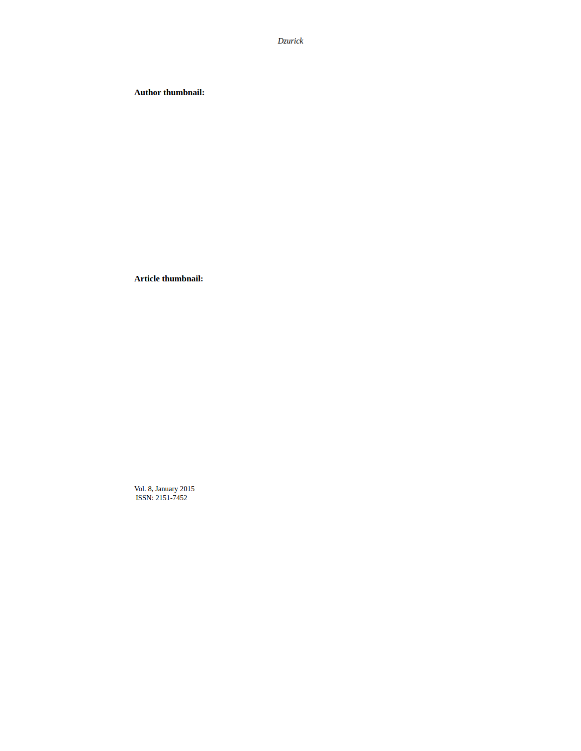Dzurick
Author thumbnail:
Article thumbnail:
Vol. 8, January 2015
ISSN: 2151-7452